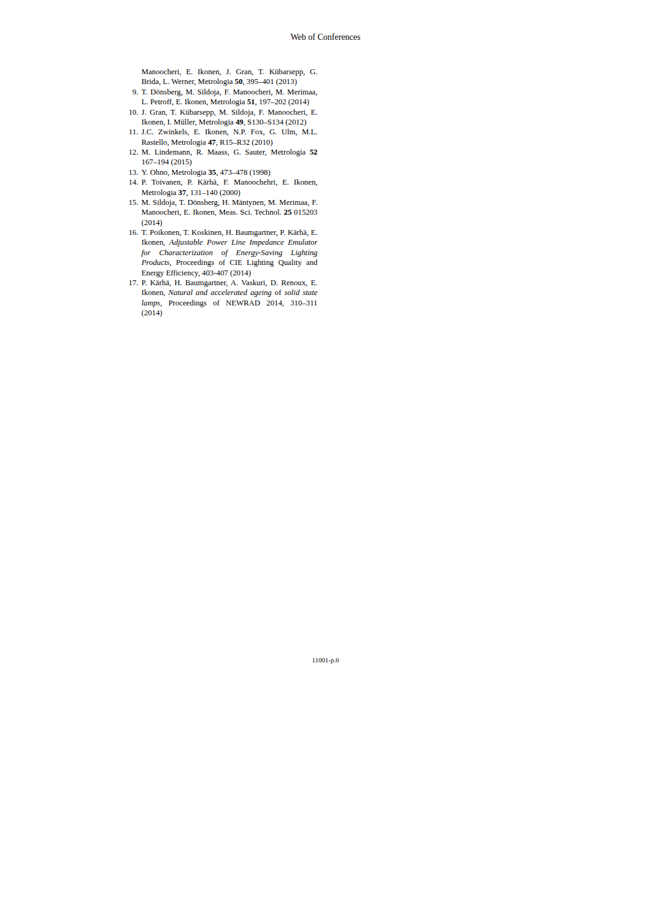Web of Conferences
Manoocheri, E. Ikonen, J. Gran, T. Kübarsepp, G. Brida, L. Werner, Metrologia 50, 395–401 (2013)
9. T. Dönsberg, M. Sildoja, F. Manoocheri, M. Merimaa, L. Petroff, E. Ikonen, Metrologia 51, 197–202 (2014)
10. J. Gran, T. Kübarsepp, M. Sildoja, F. Manoocheri, E. Ikonen, I. Müller, Metrologia 49, S130–S134 (2012)
11. J.C. Zwinkels, E. Ikonen, N.P. Fox, G. Ulm, M.L. Rastello, Metrologia 47, R15–R32 (2010)
12. M. Lindemann, R. Maass, G. Sauter, Metrologia 52 167–194 (2015)
13. Y. Ohno, Metrologia 35, 473–478 (1998)
14. P. Toivanen, P. Kärhä, F. Manoochehri, E. Ikonen, Metrologia 37, 131–140 (2000)
15. M. Sildoja, T. Dönsberg, H. Mäntynen, M. Merimaa, F. Manoocheri, E. Ikonen, Meas. Sci. Technol. 25 015203 (2014)
16. T. Poikonen, T. Koskinen, H. Baumgartner, P. Kärhä, E. Ikonen, Adjustable Power Line Impedance Emulator for Characterization of Energy-Saving Lighting Products, Proceedings of CIE Lighting Quality and Energy Efficiency, 403-407 (2014)
17. P. Kärhä, H. Baumgartner, A. Vaskuri, D. Renoux, E. Ikonen, Natural and accelerated ageing of solid state lamps, Proceedings of NEWRAD 2014, 310–311 (2014)
11001-p.6